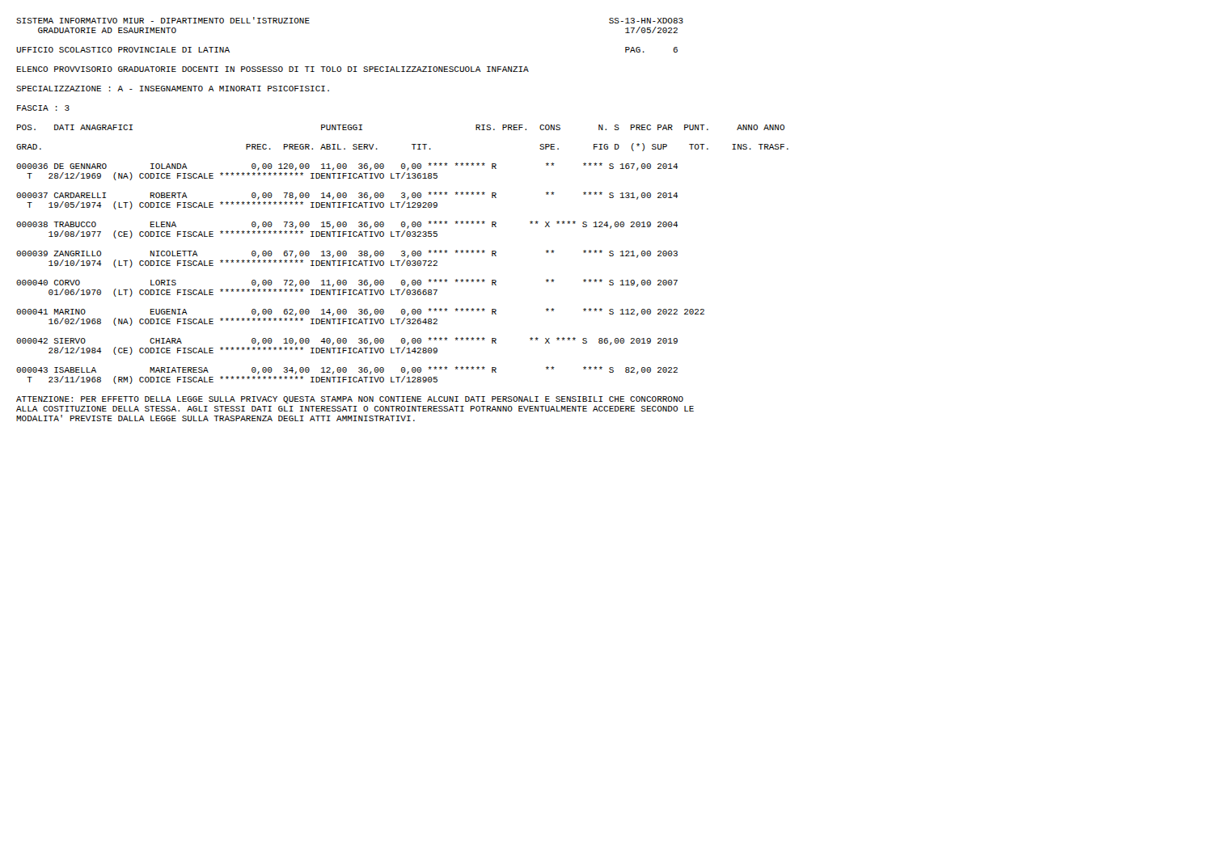SISTEMA INFORMATIVO MIUR - DIPARTIMENTO DELL'ISTRUZIONE                                                        SS-13-HN-XDO83
    GRADUATORIE AD ESAURIMENTO                                                                                    17/05/2022

UFFICIO SCOLASTICO PROVINCIALE DI LATINA                                                                          PAG.     6

ELENCO PROVVISORIO GRADUATORIE DOCENTI IN POSSESSO DI TI TOLO DI SPECIALIZZAZIONESCUOLA INFANZIA

SPECIALIZZAZIONE : A - INSEGNAMENTO A MINORATI PSICOFISICI.

FASCIA : 3

POS.   DATI ANAGRAFICI                                   PUNTEGGI                     RIS. PREF.  CONS       N. S  PREC PAR  PUNT.     ANNO ANNO

GRAD.                                      PREC.  PREGR. ABIL. SERV.      TIT.                    SPE.      FIG D  (*) SUP    TOT.    INS. TRASF.

000036 DE GENNARO        IOLANDA            0,00 120,00  11,00  36,00   0,00 **** ****** R         **     **** S 167,00 2014
  T   28/12/1969  (NA) CODICE FISCALE **************** IDENTIFICATIVO LT/136185

000037 CARDARELLI        ROBERTA            0,00  78,00  14,00  36,00   3,00 **** ****** R         **     **** S 131,00 2014
  T   19/05/1974  (LT) CODICE FISCALE **************** IDENTIFICATIVO LT/129209

000038 TRABUCCO          ELENA              0,00  73,00  15,00  36,00   0,00 **** ****** R      ** X **** S 124,00 2019 2004
      19/08/1977  (CE) CODICE FISCALE **************** IDENTIFICATIVO LT/032355

000039 ZANGRILLO         NICOLETTA          0,00  67,00  13,00  38,00   3,00 **** ****** R         **     **** S 121,00 2003
      19/10/1974  (LT) CODICE FISCALE **************** IDENTIFICATIVO LT/030722

000040 CORVO             LORIS              0,00  72,00  11,00  36,00   0,00 **** ****** R         **     **** S 119,00 2007
      01/06/1970  (LT) CODICE FISCALE **************** IDENTIFICATIVO LT/036687

000041 MARINO            EUGENIA            0,00  62,00  14,00  36,00   0,00 **** ****** R         **     **** S 112,00 2022 2022
      16/02/1968  (NA) CODICE FISCALE **************** IDENTIFICATIVO LT/326482

000042 SIERVO            CHIARA             0,00  10,00  40,00  36,00   0,00 **** ****** R      ** X **** S  86,00 2019 2019
      28/12/1984  (CE) CODICE FISCALE **************** IDENTIFICATIVO LT/142809

000043 ISABELLA          MARIATERESA        0,00  34,00  12,00  36,00   0,00 **** ****** R         **     **** S  82,00 2022
  T   23/11/1968  (RM) CODICE FISCALE **************** IDENTIFICATIVO LT/128905

ATTENZIONE: PER EFFETTO DELLA LEGGE SULLA PRIVACY QUESTA STAMPA NON CONTIENE ALCUNI DATI PERSONALI E SENSIBILI CHE CONCORRONO
ALLA COSTITUZIONE DELLA STESSA. AGLI STESSI DATI GLI INTERESSATI O CONTROINTERESSATI POTRANNO EVENTUALMENTE ACCEDERE SECONDO LE
MODALITA' PREVISTE DALLA LEGGE SULLA TRASPARENZA DEGLI ATTI AMMINISTRATIVI.